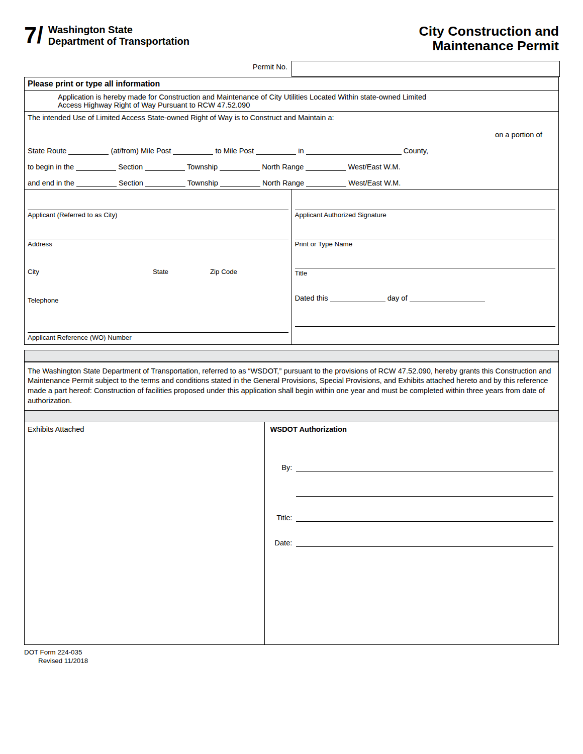7/
Washington State
Department of Transportation
City Construction and
Maintenance Permit
| Permit No. | |
| Please print or type all information |
| Application is hereby made for Construction and Maintenance of City Utilities Located Within state-owned Limited Access Highway Right of Way Pursuant to RCW 47.52.090 |
| The intended Use of Limited Access State-owned Right of Way is to Construct and Maintain a: / / on a portion of / State Route (at/from) Mile Post to Mile Post in County, to begin in the Section Township North Range West/East W.M. and end in the Section Township North Range West/East W.M. |
| / Applicant (Referred to as City) Address / City / / State / / Zip Code / Telephone Applicant Reference (WO) Number / Applicant Authorized Signature Print or Type Name Title Dated this day of / |
| The Washington State Department of Transportation, referred to as “WSDOT,” pursuant to the provisions of RCW 47.52.090, hereby grants this Construction and Maintenance Permit subject to the terms and conditions stated in the General Provisions, Special Provisions, and Exhibits attached hereto and by this reference made a part hereof: Construction of facilities proposed under this application shall begin within one year and must be completed within three years from date of authorization. |
| / Exhibits Attached / WSDOT Authorization By: Title: Date: / |
DOT Form 224-035
Revised 11/2018